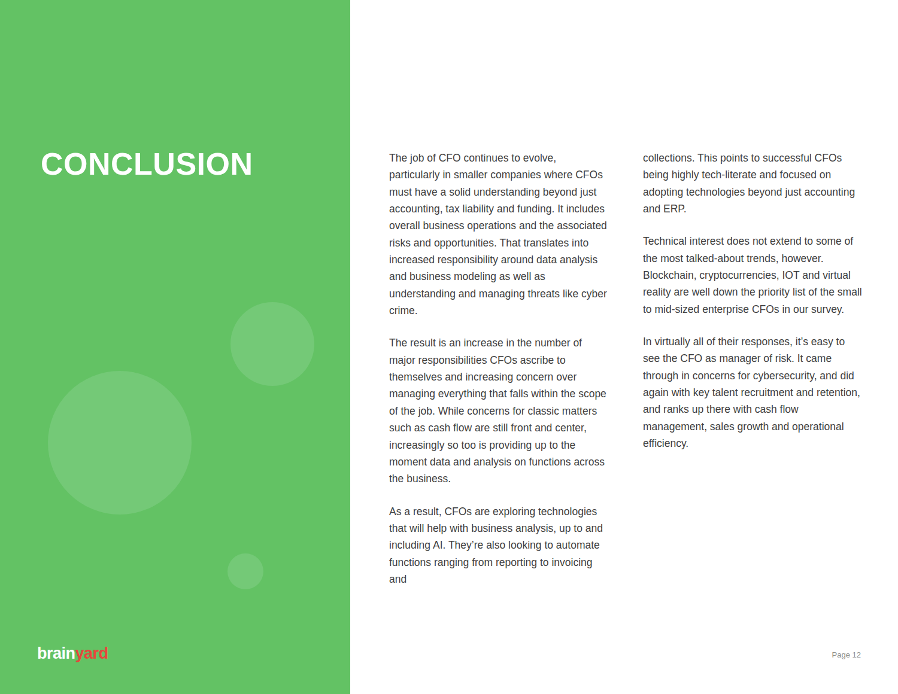CONCLUSION
brain yard
The job of CFO continues to evolve, particularly in smaller companies where CFOs must have a solid understanding beyond just accounting, tax liability and funding. It includes overall business operations and the associated risks and opportunities. That translates into increased responsibility around data analysis and business modeling as well as understanding and managing threats like cyber crime.
The result is an increase in the number of major responsibilities CFOs ascribe to themselves and increasing concern over managing everything that falls within the scope of the job. While concerns for classic matters such as cash flow are still front and center, increasingly so too is providing up to the moment data and analysis on functions across the business.
As a result, CFOs are exploring technologies that will help with business analysis, up to and including AI. They’re also looking to automate functions ranging from reporting to invoicing and
collections. This points to successful CFOs being highly tech-literate and focused on adopting technologies beyond just accounting and ERP.
Technical interest does not extend to some of the most talked-about trends, however. Blockchain, cryptocurrencies, IOT and virtual reality are well down the priority list of the small to mid-sized enterprise CFOs in our survey.
In virtually all of their responses, it’s easy to see the CFO as manager of risk. It came through in concerns for cybersecurity, and did again with key talent recruitment and retention, and ranks up there with cash flow management, sales growth and operational efficiency.
Page 12